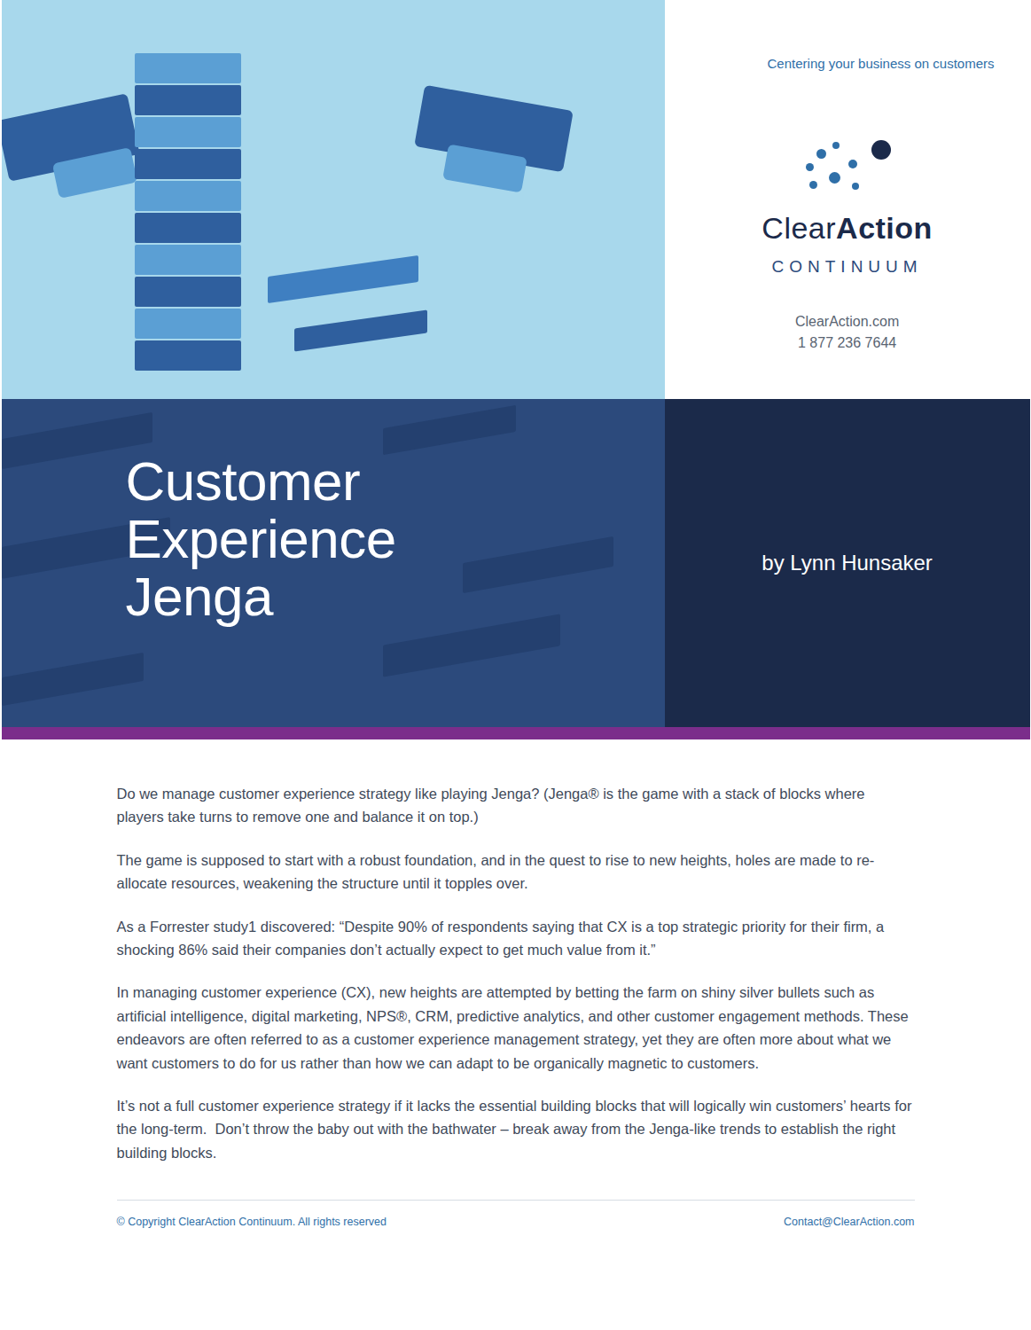Centering your business on customers
ClearAction
CONTINUUM
ClearAction.com
1 877 236 7644
Customer
Experience
Jenga
by Lynn Hunsaker
Do we manage customer experience strategy like playing Jenga? (Jenga® is the game with a stack of blocks where players take turns to remove one and balance it on top.)
The game is supposed to start with a robust foundation, and in the quest to rise to new heights, holes are made to re-allocate resources, weakening the structure until it topples over.
As a Forrester study1 discovered: “Despite 90% of respondents saying that CX is a top strategic priority for their firm, a shocking 86% said their companies don’t actually expect to get much value from it.”
In managing customer experience (CX), new heights are attempted by betting the farm on shiny silver bullets such as artificial intelligence, digital marketing, NPS®, CRM, predictive analytics, and other customer engagement methods. These endeavors are often referred to as a customer experience management strategy, yet they are often more about what we want customers to do for us rather than how we can adapt to be organically magnetic to customers.
It’s not a full customer experience strategy if it lacks the essential building blocks that will logically win customers’ hearts for the long-term. Don’t throw the baby out with the bathwater – break away from the Jenga-like trends to establish the right building blocks.
© Copyright ClearAction Continuum. All rights reserved Contact@ClearAction.com